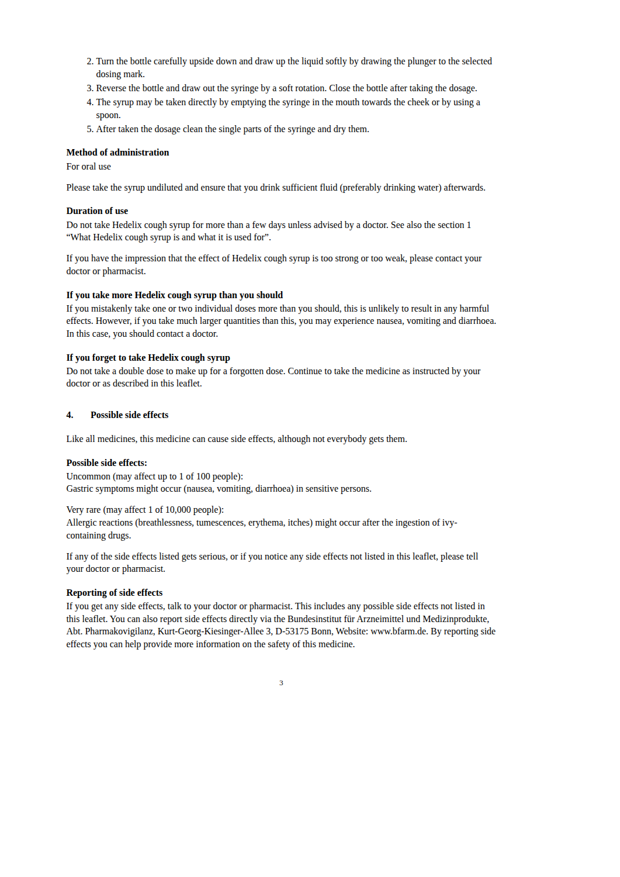Turn the bottle carefully upside down and draw up the liquid softly by drawing the plunger to the selected dosing mark.
Reverse the bottle and draw out the syringe by a soft rotation. Close the bottle after taking the dosage.
The syrup may be taken directly by emptying the syringe in the mouth towards the cheek or by using a spoon.
After taken the dosage clean the single parts of the syringe and dry them.
Method of administration
For oral use
Please take the syrup undiluted and ensure that you drink sufficient fluid (preferably drinking water) afterwards.
Duration of use
Do not take Hedelix cough syrup for more than a few days unless advised by a doctor. See also the section 1 “What Hedelix cough syrup is and what it is used for”.
If you have the impression that the effect of Hedelix cough syrup is too strong or too weak, please contact your doctor or pharmacist.
If you take more Hedelix cough syrup than you should
If you mistakenly take one or two individual doses more than you should, this is unlikely to result in any harmful effects. However, if you take much larger quantities than this, you may experience nausea, vomiting and diarrhoea. In this case, you should contact a doctor.
If you forget to take Hedelix cough syrup
Do not take a double dose to make up for a forgotten dose. Continue to take the medicine as instructed by your doctor or as described in this leaflet.
4. Possible side effects
Like all medicines, this medicine can cause side effects, although not everybody gets them.
Possible side effects:
Uncommon (may affect up to 1 of 100 people):
Gastric symptoms might occur (nausea, vomiting, diarrhoea) in sensitive persons.
Very rare (may affect 1 of 10,000 people):
Allergic reactions (breathlessness, tumescences, erythema, itches) might occur after the ingestion of ivy-containing drugs.
If any of the side effects listed gets serious, or if you notice any side effects not listed in this leaflet, please tell your doctor or pharmacist.
Reporting of side effects
If you get any side effects, talk to your doctor or pharmacist. This includes any possible side effects not listed in this leaflet. You can also report side effects directly via the Bundesinstitut für Arzneimittel und Medizinprodukte, Abt. Pharmakovigilanz, Kurt-Georg-Kiesinger-Allee 3, D-53175 Bonn, Website: www.bfarm.de. By reporting side effects you can help provide more information on the safety of this medicine.
3